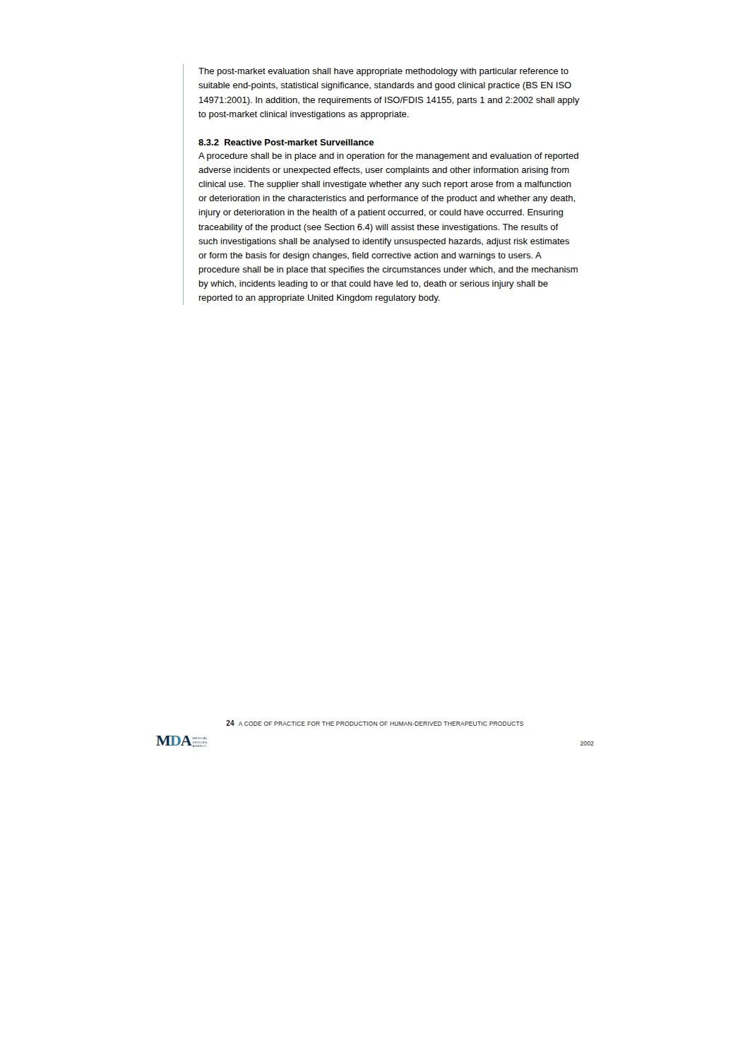The post-market evaluation shall have appropriate methodology with particular reference to suitable end-points, statistical significance, standards and good clinical practice (BS EN ISO 14971:2001). In addition, the requirements of ISO/FDIS 14155, parts 1 and 2:2002 shall apply to post-market clinical investigations as appropriate.
8.3.2 Reactive Post-market Surveillance
A procedure shall be in place and in operation for the management and evaluation of reported adverse incidents or unexpected effects, user complaints and other information arising from clinical use. The supplier shall investigate whether any such report arose from a malfunction or deterioration in the characteristics and performance of the product and whether any death, injury or deterioration in the health of a patient occurred, or could have occurred. Ensuring traceability of the product (see Section 6.4) will assist these investigations. The results of such investigations shall be analysed to identify unsuspected hazards, adjust risk estimates or form the basis for design changes, field corrective action and warnings to users. A procedure shall be in place that specifies the circumstances under which, and the mechanism by which, incidents leading to or that could have led to, death or serious injury shall be reported to an appropriate United Kingdom regulatory body.
24 A Code of Practice for the Production of Human-Derived Therapeutic Products
MDA Medical
Devices
Agency 2002